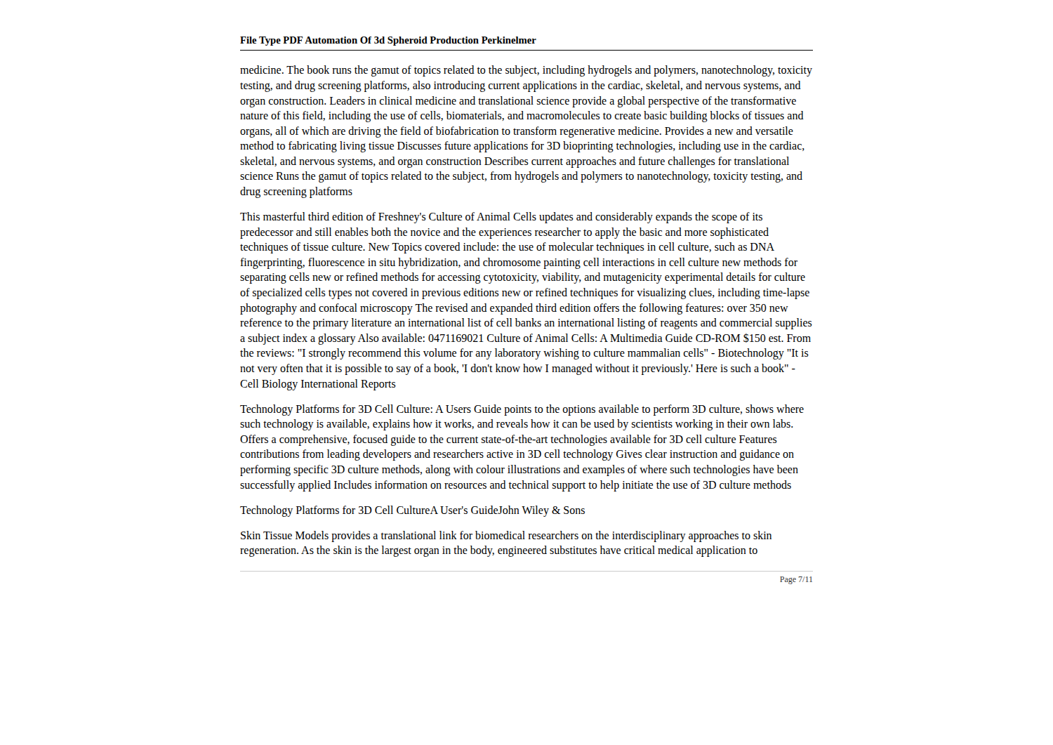File Type PDF Automation Of 3d Spheroid Production Perkinelmer
medicine. The book runs the gamut of topics related to the subject, including hydrogels and polymers, nanotechnology, toxicity testing, and drug screening platforms, also introducing current applications in the cardiac, skeletal, and nervous systems, and organ construction. Leaders in clinical medicine and translational science provide a global perspective of the transformative nature of this field, including the use of cells, biomaterials, and macromolecules to create basic building blocks of tissues and organs, all of which are driving the field of biofabrication to transform regenerative medicine. Provides a new and versatile method to fabricating living tissue Discusses future applications for 3D bioprinting technologies, including use in the cardiac, skeletal, and nervous systems, and organ construction Describes current approaches and future challenges for translational science Runs the gamut of topics related to the subject, from hydrogels and polymers to nanotechnology, toxicity testing, and drug screening platforms
This masterful third edition of Freshney's Culture of Animal Cells updates and considerably expands the scope of its predecessor and still enables both the novice and the experiences researcher to apply the basic and more sophisticated techniques of tissue culture. New Topics covered include: the use of molecular techniques in cell culture, such as DNA fingerprinting, fluorescence in situ hybridization, and chromosome painting cell interactions in cell culture new methods for separating cells new or refined methods for accessing cytotoxicity, viability, and mutagenicity experimental details for culture of specialized cells types not covered in previous editions new or refined techniques for visualizing clues, including time-lapse photography and confocal microscopy The revised and expanded third edition offers the following features: over 350 new reference to the primary literature an international list of cell banks an international listing of reagents and commercial supplies a subject index a glossary Also available: 0471169021 Culture of Animal Cells: A Multimedia Guide CD-ROM $150 est. From the reviews: "I strongly recommend this volume for any laboratory wishing to culture mammalian cells" - Biotechnology "It is not very often that it is possible to say of a book, 'I don't know how I managed without it previously.' Here is such a book" - Cell Biology International Reports
Technology Platforms for 3D Cell Culture: A Users Guide points to the options available to perform 3D culture, shows where such technology is available, explains how it works, and reveals how it can be used by scientists working in their own labs. Offers a comprehensive, focused guide to the current state-of-the-art technologies available for 3D cell culture Features contributions from leading developers and researchers active in 3D cell technology Gives clear instruction and guidance on performing specific 3D culture methods, along with colour illustrations and examples of where such technologies have been successfully applied Includes information on resources and technical support to help initiate the use of 3D culture methods
Technology Platforms for 3D Cell CultureA User's GuideJohn Wiley & Sons
Skin Tissue Models provides a translational link for biomedical researchers on the interdisciplinary approaches to skin regeneration. As the skin is the largest organ in the body, engineered substitutes have critical medical application to
Page 7/11